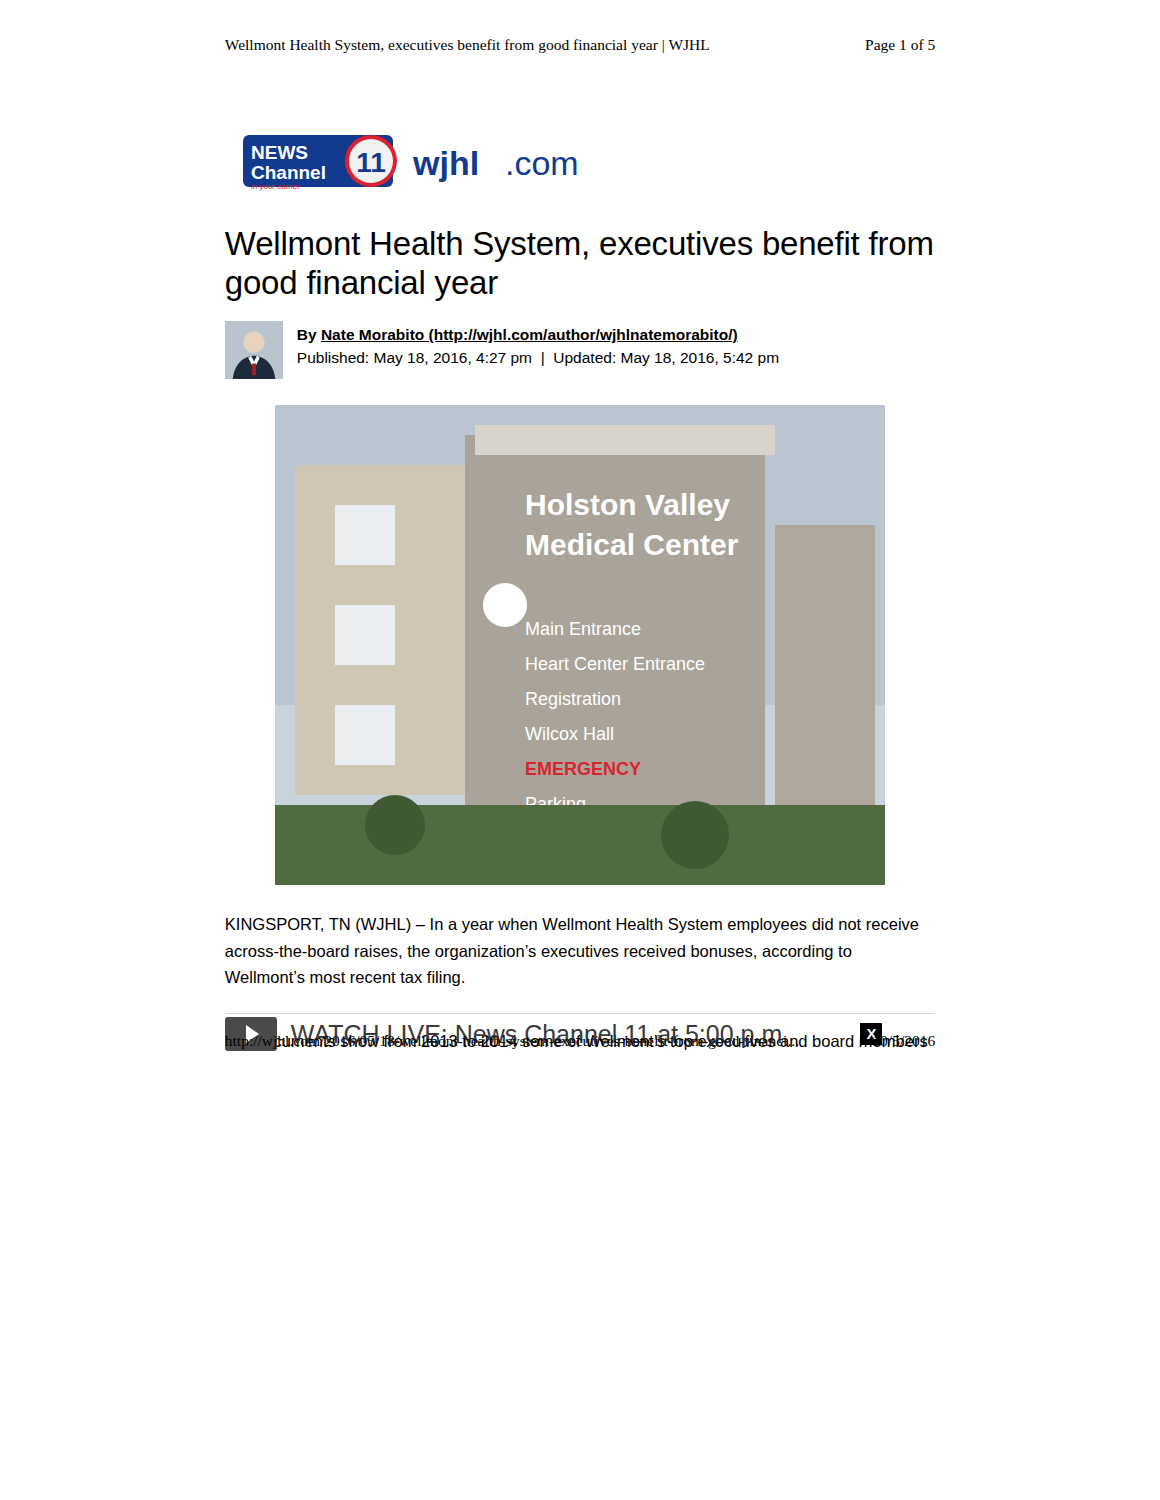Wellmont Health System, executives benefit from good financial year | WJHL
Page 1 of 5
Wellmont Health System, executives benefit from good financial year
By Nate Morabito (http://wjhl.com/author/wjhlnatemorabito/)
Published: May 18, 2016, 4:27 pm | Updated: May 18, 2016, 5:42 pm
KINGSPORT, TN (WJHL) – In a year when Wellmont Health System employees did not receive across-the-board raises, the organization’s executives received bonuses, according to Wellmont’s most recent tax filing.
Tax documents show from 2013 to 2014 some of Wellmont’s top executives and board members
WATCH LIVE: News Channel 11 at 5:00 p.m
X
http://wjhl.com/2016/05/18/wellmont-health-system-executives-benefit-from-good-financi...
10/5/2016